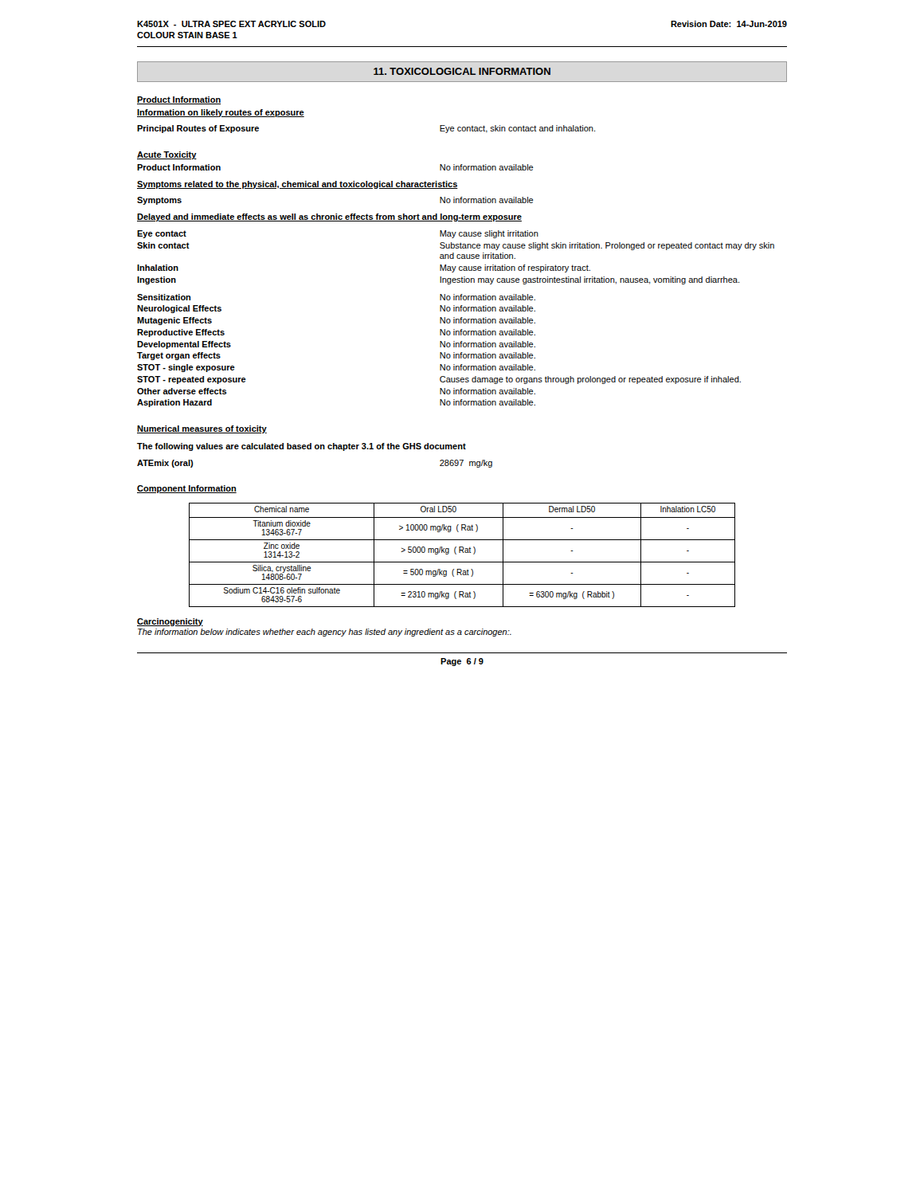K4501X - ULTRA SPEC EXT ACRYLIC SOLID
COLOUR STAIN BASE 1
Revision Date: 14-Jun-2019
11. TOXICOLOGICAL INFORMATION
Product Information
Information on likely routes of exposure
Principal Routes of Exposure
Eye contact, skin contact and inhalation.
Acute Toxicity
Product Information
No information available
Symptoms related to the physical, chemical and toxicological characteristics
Symptoms
No information available
Delayed and immediate effects as well as chronic effects from short and long-term exposure
Eye contact
May cause slight irritation
Skin contact
Substance may cause slight skin irritation. Prolonged or repeated contact may dry skin and cause irritation.
Inhalation
May cause irritation of respiratory tract.
Ingestion
Ingestion may cause gastrointestinal irritation, nausea, vomiting and diarrhea.
Sensitization
No information available.
Neurological Effects
No information available.
Mutagenic Effects
No information available.
Reproductive Effects
No information available.
Developmental Effects
No information available.
Target organ effects
No information available.
STOT - single exposure
No information available.
STOT - repeated exposure
Causes damage to organs through prolonged or repeated exposure if inhaled.
Other adverse effects
No information available.
Aspiration Hazard
No information available.
Numerical measures of toxicity
The following values are calculated based on chapter 3.1 of the GHS document
ATEmix (oral)
28697 mg/kg
Component Information
| Chemical name | Oral LD50 | Dermal LD50 | Inhalation LC50 |
| --- | --- | --- | --- |
| Titanium dioxide 13463-67-7 | > 10000 mg/kg ( Rat ) | - | - |
| Zinc oxide 1314-13-2 | > 5000 mg/kg ( Rat ) | - | - |
| Silica, crystalline 14808-60-7 | = 500 mg/kg ( Rat ) | - | - |
| Sodium C14-C16 olefin sulfonate 68439-57-6 | = 2310 mg/kg ( Rat ) | = 6300 mg/kg ( Rabbit ) | - |
Carcinogenicity
The information below indicates whether each agency has listed any ingredient as a carcinogen:.
Page 6 / 9